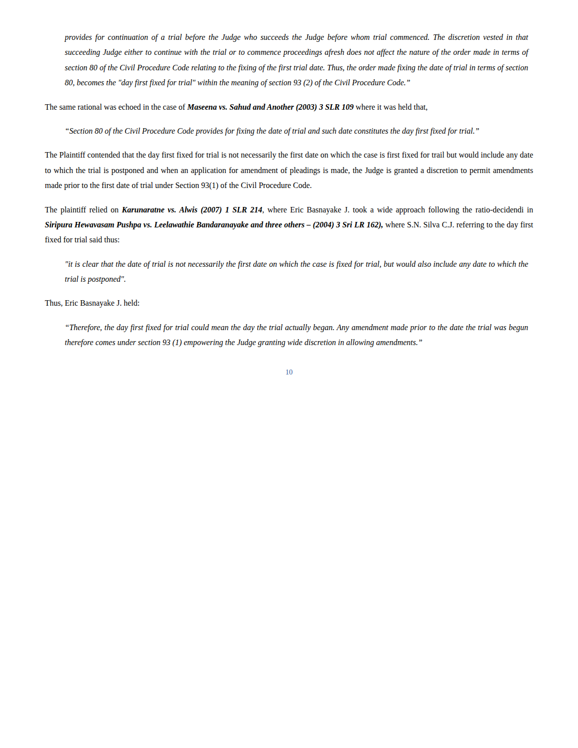provides for continuation of a trial before the Judge who succeeds the Judge before whom trial commenced. The discretion vested in that succeeding Judge either to continue with the trial or to commence proceedings afresh does not affect the nature of the order made in terms of section 80 of the Civil Procedure Code relating to the fixing of the first trial date. Thus, the order made fixing the date of trial in terms of section 80, becomes the "day first fixed for trial" within the meaning of section 93 (2) of the Civil Procedure Code.”
The same rational was echoed in the case of Maseena vs. Sahud and Another (2003) 3 SLR 109 where it was held that,
“Section 80 of the Civil Procedure Code provides for fixing the date of trial and such date constitutes the day first fixed for trial.”
The Plaintiff contended that the day first fixed for trial is not necessarily the first date on which the case is first fixed for trail but would include any date to which the trial is postponed and when an application for amendment of pleadings is made, the Judge is granted a discretion to permit amendments made prior to the first date of trial under Section 93(1) of the Civil Procedure Code.
The plaintiff relied on Karunaratne vs. Alwis (2007) 1 SLR 214, where Eric Basnayake J. took a wide approach following the ratio-decidendi in Siripura Hewavasam Pushpa vs. Leelawathie Bandaranayake and three others – (2004) 3 Sri LR 162), where S.N. Silva C.J. referring to the day first fixed for trial said thus:
"it is clear that the date of trial is not necessarily the first date on which the case is fixed for trial, but would also include any date to which the trial is postponed".
Thus, Eric Basnayake J. held:
“Therefore, the day first fixed for trial could mean the day the trial actually began. Any amendment made prior to the date the trial was begun therefore comes under section 93 (1) empowering the Judge granting wide discretion in allowing amendments.”
10